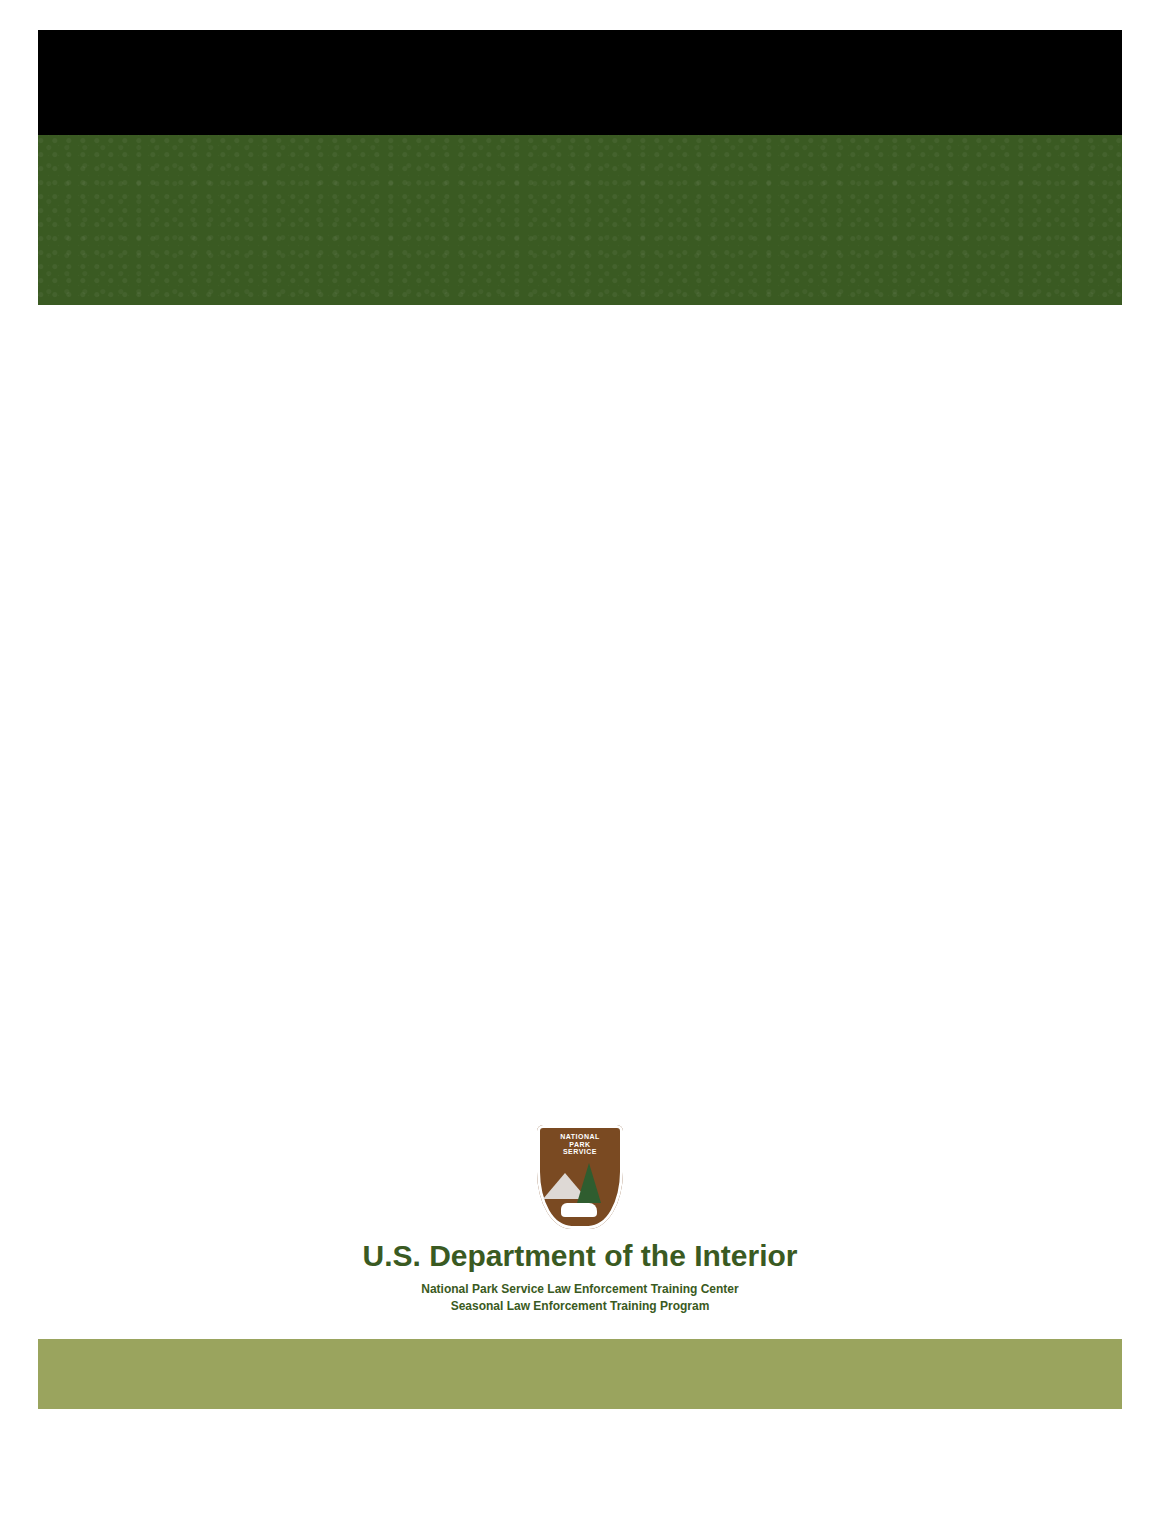NATIONAL
PARK
SERVICE
U.S. Department of the Interior
National Park Service Law Enforcement Training Center
Seasonal Law Enforcement Training Program